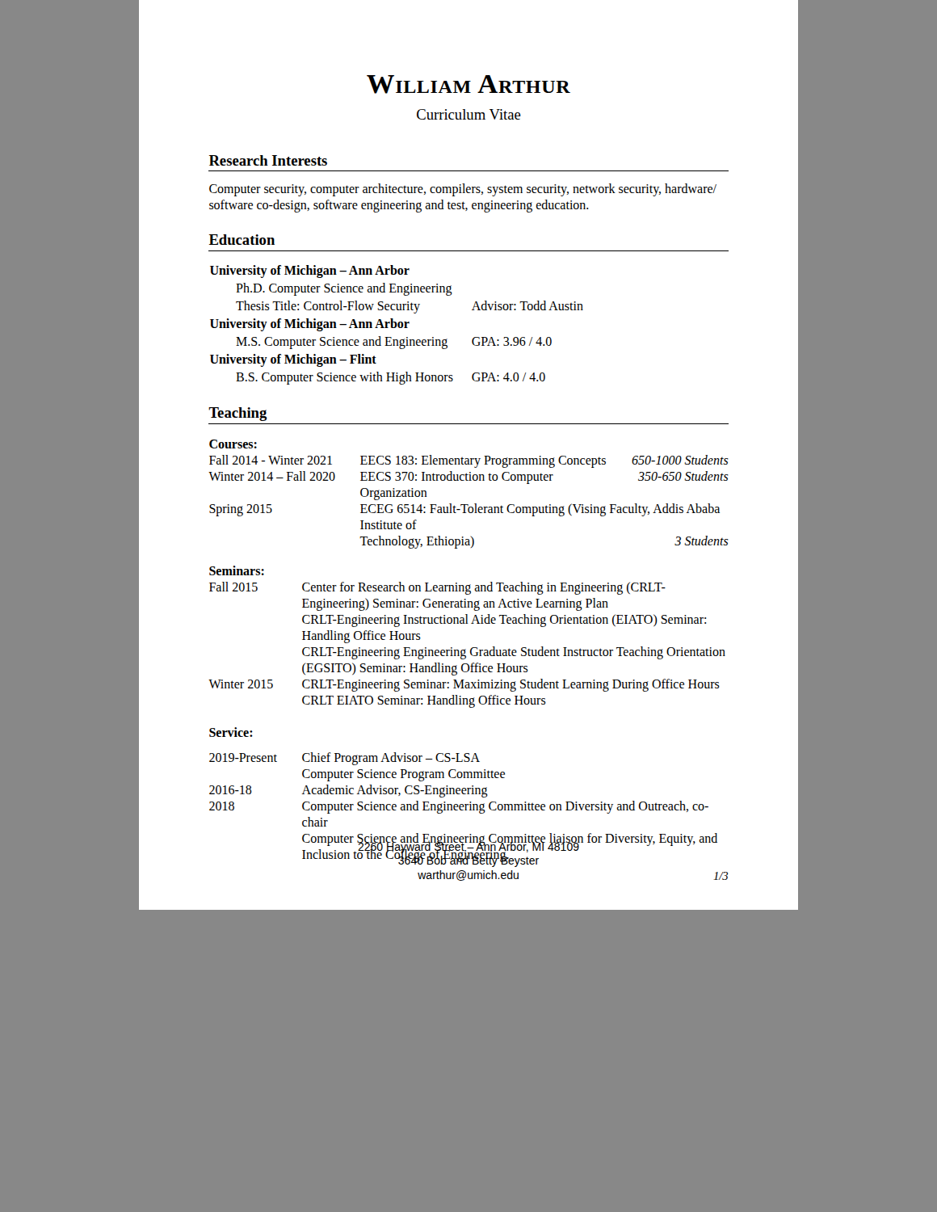William Arthur
Curriculum Vitae
Research Interests
Computer security, computer architecture, compilers, system security, network security, hardware/ software co-design, software engineering and test, engineering education.
Education
| University of Michigan – Ann Arbor |
| Ph.D. Computer Science and Engineering |
| Thesis Title: Control-Flow Security | Advisor: Todd Austin |
| University of Michigan – Ann Arbor |
| M.S. Computer Science and Engineering | GPA: 3.96 / 4.0 |
| University of Michigan – Flint |
| B.S. Computer Science with High Honors | GPA: 4.0 / 4.0 |
Teaching
Courses:
| Fall 2014 - Winter 2021 | EECS 183: Elementary Programming Concepts | 650-1000 Students |
| Winter 2014 – Fall 2020 | EECS 370: Introduction to Computer Organization | 350-650 Students |
| Spring 2015 | ECEG 6514: Fault-Tolerant Computing (Vising Faculty, Addis Ababa Institute of |
| | Technology, Ethiopia) | 3 Students |
Seminars:
| Fall 2015 | Center for Research on Learning and Teaching in Engineering (CRLT-Engineering) Seminar: Generating an Active Learning Plan CRLT-Engineering Instructional Aide Teaching Orientation (EIATO) Seminar: Handling Office Hours CRLT-Engineering Engineering Graduate Student Instructor Teaching Orientation (EGSITO) Seminar: Handling Office Hours |
| Winter 2015 | CRLT-Engineering Seminar: Maximizing Student Learning During Office Hours CRLT EIATO Seminar: Handling Office Hours |
Service:
| 2019-Present | Chief Program Advisor – CS-LSA Computer Science Program Committee |
| 2016-18 | Academic Advisor, CS-Engineering |
| 2018 | Computer Science and Engineering Committee on Diversity and Outreach, co-chair Computer Science and Engineering Committee liaison for Diversity, Equity, and Inclusion to the College of Engineering. |
2260 Hayward Street – Ann Arbor, MI 48109
3640 Bob and Betty Beyster
warthur@umich.edu1/3